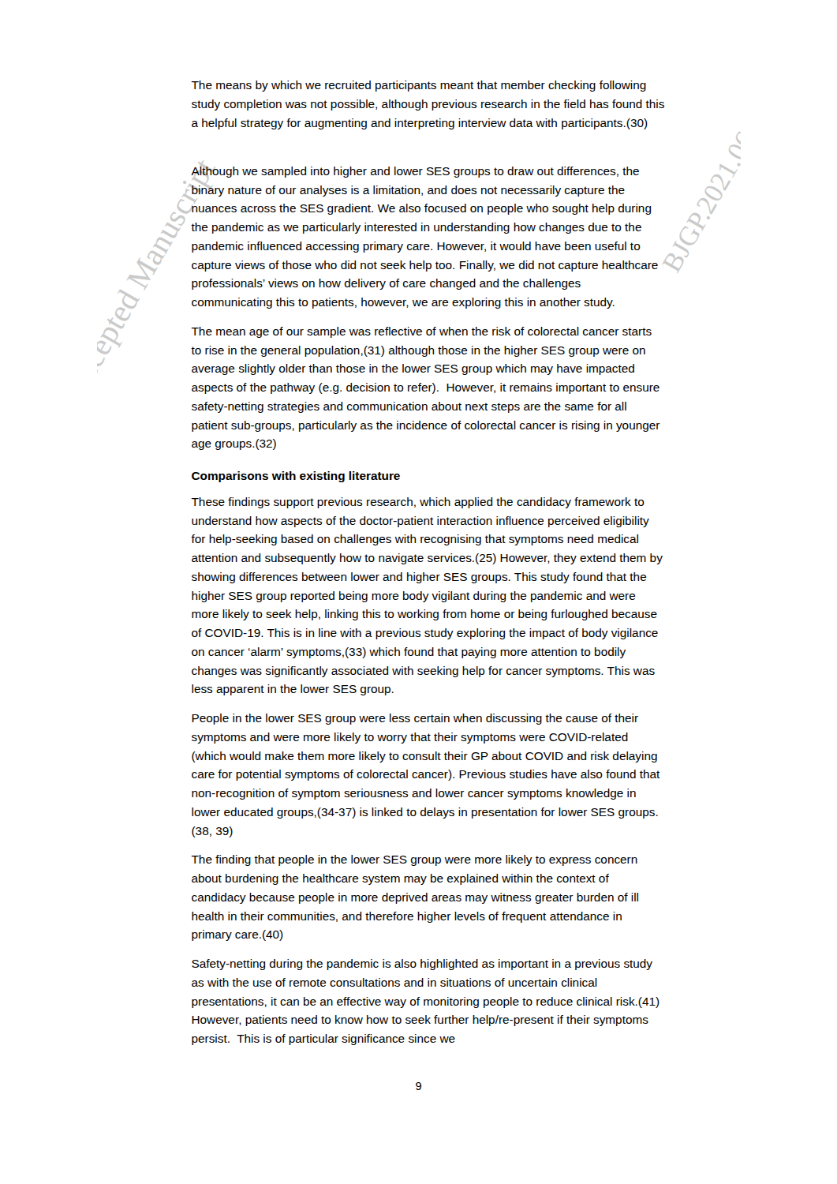Accepted Manuscript
BJGP.2021.0644
The means by which we recruited participants meant that member checking following study completion was not possible, although previous research in the field has found this a helpful strategy for augmenting and interpreting interview data with participants.(30)
Although we sampled into higher and lower SES groups to draw out differences, the binary nature of our analyses is a limitation, and does not necessarily capture the nuances across the SES gradient. We also focused on people who sought help during the pandemic as we particularly interested in understanding how changes due to the pandemic influenced accessing primary care. However, it would have been useful to capture views of those who did not seek help too. Finally, we did not capture healthcare professionals’ views on how delivery of care changed and the challenges communicating this to patients, however, we are exploring this in another study.
The mean age of our sample was reflective of when the risk of colorectal cancer starts to rise in the general population,(31) although those in the higher SES group were on average slightly older than those in the lower SES group which may have impacted aspects of the pathway (e.g. decision to refer). However, it remains important to ensure safety-netting strategies and communication about next steps are the same for all patient sub-groups, particularly as the incidence of colorectal cancer is rising in younger age groups.(32)
Comparisons with existing literature
These findings support previous research, which applied the candidacy framework to understand how aspects of the doctor-patient interaction influence perceived eligibility for help-seeking based on challenges with recognising that symptoms need medical attention and subsequently how to navigate services.(25) However, they extend them by showing differences between lower and higher SES groups. This study found that the higher SES group reported being more body vigilant during the pandemic and were more likely to seek help, linking this to working from home or being furloughed because of COVID-19. This is in line with a previous study exploring the impact of body vigilance on cancer ‘alarm’ symptoms,(33) which found that paying more attention to bodily changes was significantly associated with seeking help for cancer symptoms. This was less apparent in the lower SES group.
People in the lower SES group were less certain when discussing the cause of their symptoms and were more likely to worry that their symptoms were COVID-related (which would make them more likely to consult their GP about COVID and risk delaying care for potential symptoms of colorectal cancer). Previous studies have also found that non-recognition of symptom seriousness and lower cancer symptoms knowledge in lower educated groups,(34-37) is linked to delays in presentation for lower SES groups.(38, 39)
The finding that people in the lower SES group were more likely to express concern about burdening the healthcare system may be explained within the context of candidacy because people in more deprived areas may witness greater burden of ill health in their communities, and therefore higher levels of frequent attendance in primary care.(40)
Safety-netting during the pandemic is also highlighted as important in a previous study as with the use of remote consultations and in situations of uncertain clinical presentations, it can be an effective way of monitoring people to reduce clinical risk.(41) However, patients need to know how to seek further help/re-present if their symptoms persist. This is of particular significance since we
9